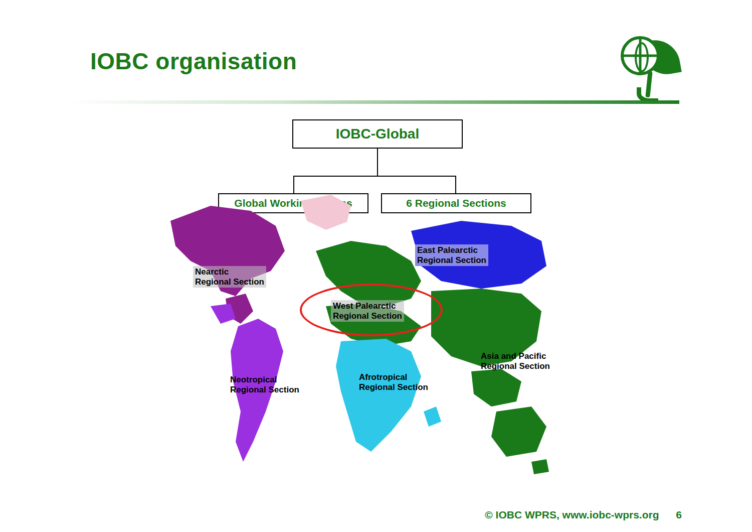IOBC organisation
IOBC-Global
Global Working Groups
6 Regional Sections
Nearctic
Regional Section
East Palearctic
Regional Section
West Palearctic
Regional Section
Asia and Pacific
Regional Section
Neotropical
Regional Section
Afrotropical
Regional Section
© IOBC WPRS, www.iobc-wprs.org 6